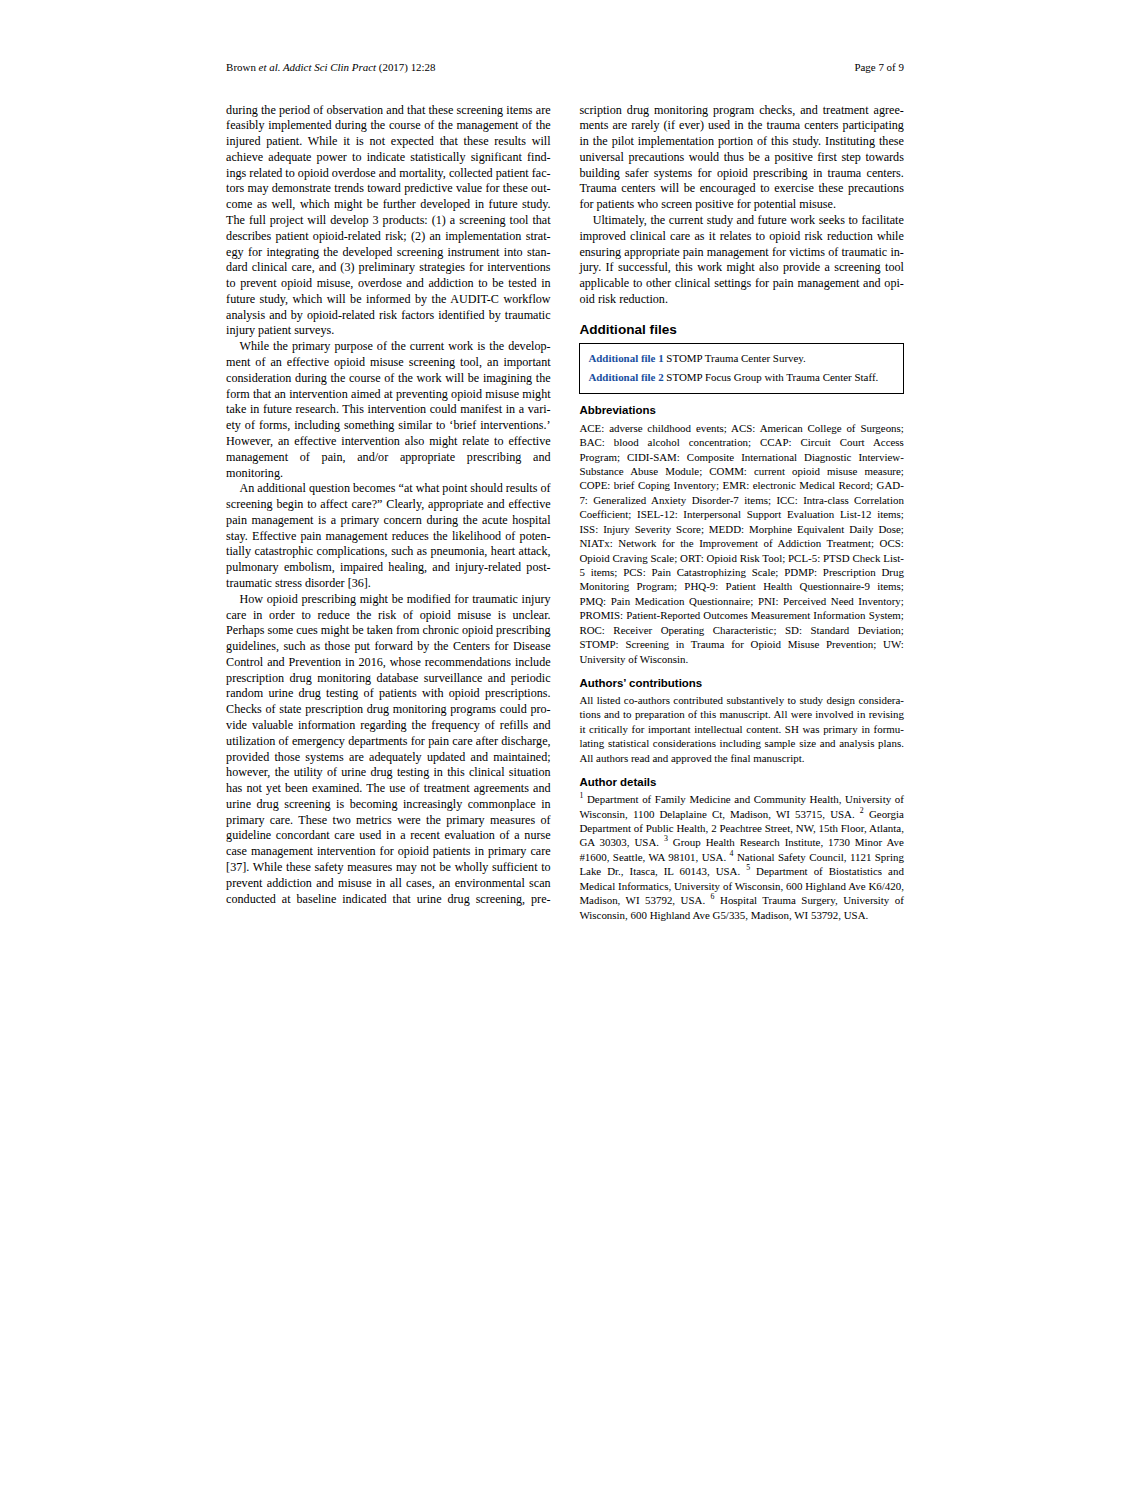Brown et al. Addict Sci Clin Pract (2017) 12:28
Page 7 of 9
during the period of observation and that these screening items are feasibly implemented during the course of the management of the injured patient. While it is not expected that these results will achieve adequate power to indicate statistically significant findings related to opioid overdose and mortality, collected patient factors may demonstrate trends toward predictive value for these outcome as well, which might be further developed in future study. The full project will develop 3 products: (1) a screening tool that describes patient opioid-related risk; (2) an implementation strategy for integrating the developed screening instrument into standard clinical care, and (3) preliminary strategies for interventions to prevent opioid misuse, overdose and addiction to be tested in future study, which will be informed by the AUDIT-C workflow analysis and by opioid-related risk factors identified by traumatic injury patient surveys.
While the primary purpose of the current work is the development of an effective opioid misuse screening tool, an important consideration during the course of the work will be imagining the form that an intervention aimed at preventing opioid misuse might take in future research. This intervention could manifest in a variety of forms, including something similar to ‘brief interventions.’ However, an effective intervention also might relate to effective management of pain, and/or appropriate prescribing and monitoring.
An additional question becomes “at what point should results of screening begin to affect care?” Clearly, appropriate and effective pain management is a primary concern during the acute hospital stay. Effective pain management reduces the likelihood of potentially catastrophic complications, such as pneumonia, heart attack, pulmonary embolism, impaired healing, and injury-related post-traumatic stress disorder [36].
How opioid prescribing might be modified for traumatic injury care in order to reduce the risk of opioid misuse is unclear. Perhaps some cues might be taken from chronic opioid prescribing guidelines, such as those put forward by the Centers for Disease Control and Prevention in 2016, whose recommendations include prescription drug monitoring database surveillance and periodic random urine drug testing of patients with opioid prescriptions. Checks of state prescription drug monitoring programs could provide valuable information regarding the frequency of refills and utilization of emergency departments for pain care after discharge, provided those systems are adequately updated and maintained; however, the utility of urine drug testing in this clinical situation has not yet been examined. The use of treatment agreements and urine drug screening is becoming increasingly commonplace in primary care. These two metrics were the primary measures of guideline concordant care used in a recent evaluation of a nurse case management intervention for opioid patients in primary care [37]. While these safety measures may not be wholly sufficient to prevent addiction and misuse in all cases, an environmental scan conducted at baseline indicated that urine drug screening, prescription drug monitoring program checks, and treatment agreements are rarely (if ever) used in the trauma centers participating in the pilot implementation portion of this study. Instituting these universal precautions would thus be a positive first step towards building safer systems for opioid prescribing in trauma centers. Trauma centers will be encouraged to exercise these precautions for patients who screen positive for potential misuse.
Ultimately, the current study and future work seeks to facilitate improved clinical care as it relates to opioid risk reduction while ensuring appropriate pain management for victims of traumatic injury. If successful, this work might also provide a screening tool applicable to other clinical settings for pain management and opioid risk reduction.
Additional files
Additional file 1 STOMP Trauma Center Survey.
Additional file 2 STOMP Focus Group with Trauma Center Staff.
Abbreviations
ACE: adverse childhood events; ACS: American College of Surgeons; BAC: blood alcohol concentration; CCAP: Circuit Court Access Program; CIDI-SAM: Composite International Diagnostic Interview-Substance Abuse Module; COMM: current opioid misuse measure; COPE: brief Coping Inventory; EMR: electronic Medical Record; GAD-7: Generalized Anxiety Disorder-7 items; ICC: Intra-class Correlation Coefficient; ISEL-12: Interpersonal Support Evaluation List-12 items; ISS: Injury Severity Score; MEDD: Morphine Equivalent Daily Dose; NIATx: Network for the Improvement of Addiction Treatment; OCS: Opioid Craving Scale; ORT: Opioid Risk Tool; PCL-5: PTSD Check List-5 items; PCS: Pain Catastrophizing Scale; PDMP: Prescription Drug Monitoring Program; PHQ-9: Patient Health Questionnaire-9 items; PMQ: Pain Medication Questionnaire; PNI: Perceived Need Inventory; PROMIS: Patient-Reported Outcomes Measurement Information System; ROC: Receiver Operating Characteristic; SD: Standard Deviation; STOMP: Screening in Trauma for Opioid Misuse Prevention; UW: University of Wisconsin.
Authors’ contributions
All listed co-authors contributed substantively to study design considerations and to preparation of this manuscript. All were involved in revising it critically for important intellectual content. SH was primary in formulating statistical considerations including sample size and analysis plans. All authors read and approved the final manuscript.
Author details
1 Department of Family Medicine and Community Health, University of Wisconsin, 1100 Delaplaine Ct, Madison, WI 53715, USA. 2 Georgia Department of Public Health, 2 Peachtree Street, NW, 15th Floor, Atlanta, GA 30303, USA. 3 Group Health Research Institute, 1730 Minor Ave #1600, Seattle, WA 98101, USA. 4 National Safety Council, 1121 Spring Lake Dr., Itasca, IL 60143, USA. 5 Department of Biostatistics and Medical Informatics, University of Wisconsin, 600 Highland Ave K6/420, Madison, WI 53792, USA. 6 Hospital Trauma Surgery, University of Wisconsin, 600 Highland Ave G5/335, Madison, WI 53792, USA.